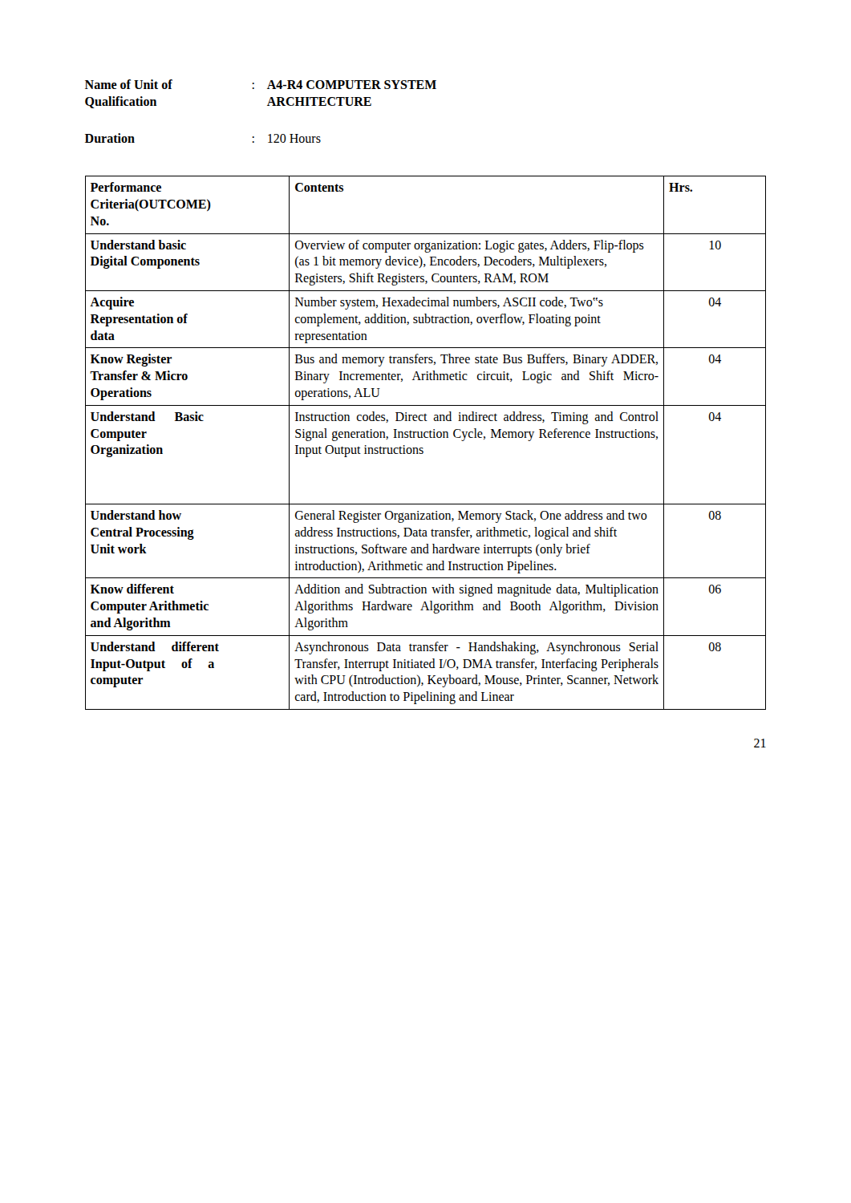Name of Unit of
Qualification
:
A4-R4 COMPUTER SYSTEM
ARCHITECTURE
Duration
:
120 Hours
| Performance Criteria(OUTCOME) No. | Contents | Hrs. |
| --- | --- | --- |
| Understand basic Digital Components | Overview of computer organization: Logic gates, Adders, Flip-flops (as 1 bit memory device), Encoders, Decoders, Multiplexers, Registers, Shift Registers, Counters, RAM, ROM | 10 |
| Acquire Representation of data | Number system, Hexadecimal numbers, ASCII code, Two‟s complement, addition, subtraction, overflow, Floating point representation | 04 |
| Know Register Transfer & Micro Operations | Bus and memory transfers, Three state Bus Buffers, Binary ADDER, Binary Incrementer, Arithmetic circuit, Logic and Shift Micro-operations, ALU | 04 |
| Understand Basic Computer Organization | Instruction codes, Direct and indirect address, Timing and Control Signal generation, Instruction Cycle, Memory Reference Instructions, Input Output instructions | 04 |
| Understand how Central Processing Unit work | General Register Organization, Memory Stack, One address and two address Instructions, Data transfer, arithmetic, logical and shift instructions, Software and hardware interrupts (only brief introduction), Arithmetic and Instruction Pipelines. | 08 |
| Know different Computer Arithmetic and Algorithm | Addition and Subtraction with signed magnitude data, Multiplication Algorithms Hardware Algorithm and Booth Algorithm, Division Algorithm | 06 |
| Understand different Input-Output of a computer | Asynchronous Data transfer - Handshaking, Asynchronous Serial Transfer, Interrupt Initiated I/O, DMA transfer, Interfacing Peripherals with CPU (Introduction), Keyboard, Mouse, Printer, Scanner, Network card, Introduction to Pipelining and Linear | 08 |
21